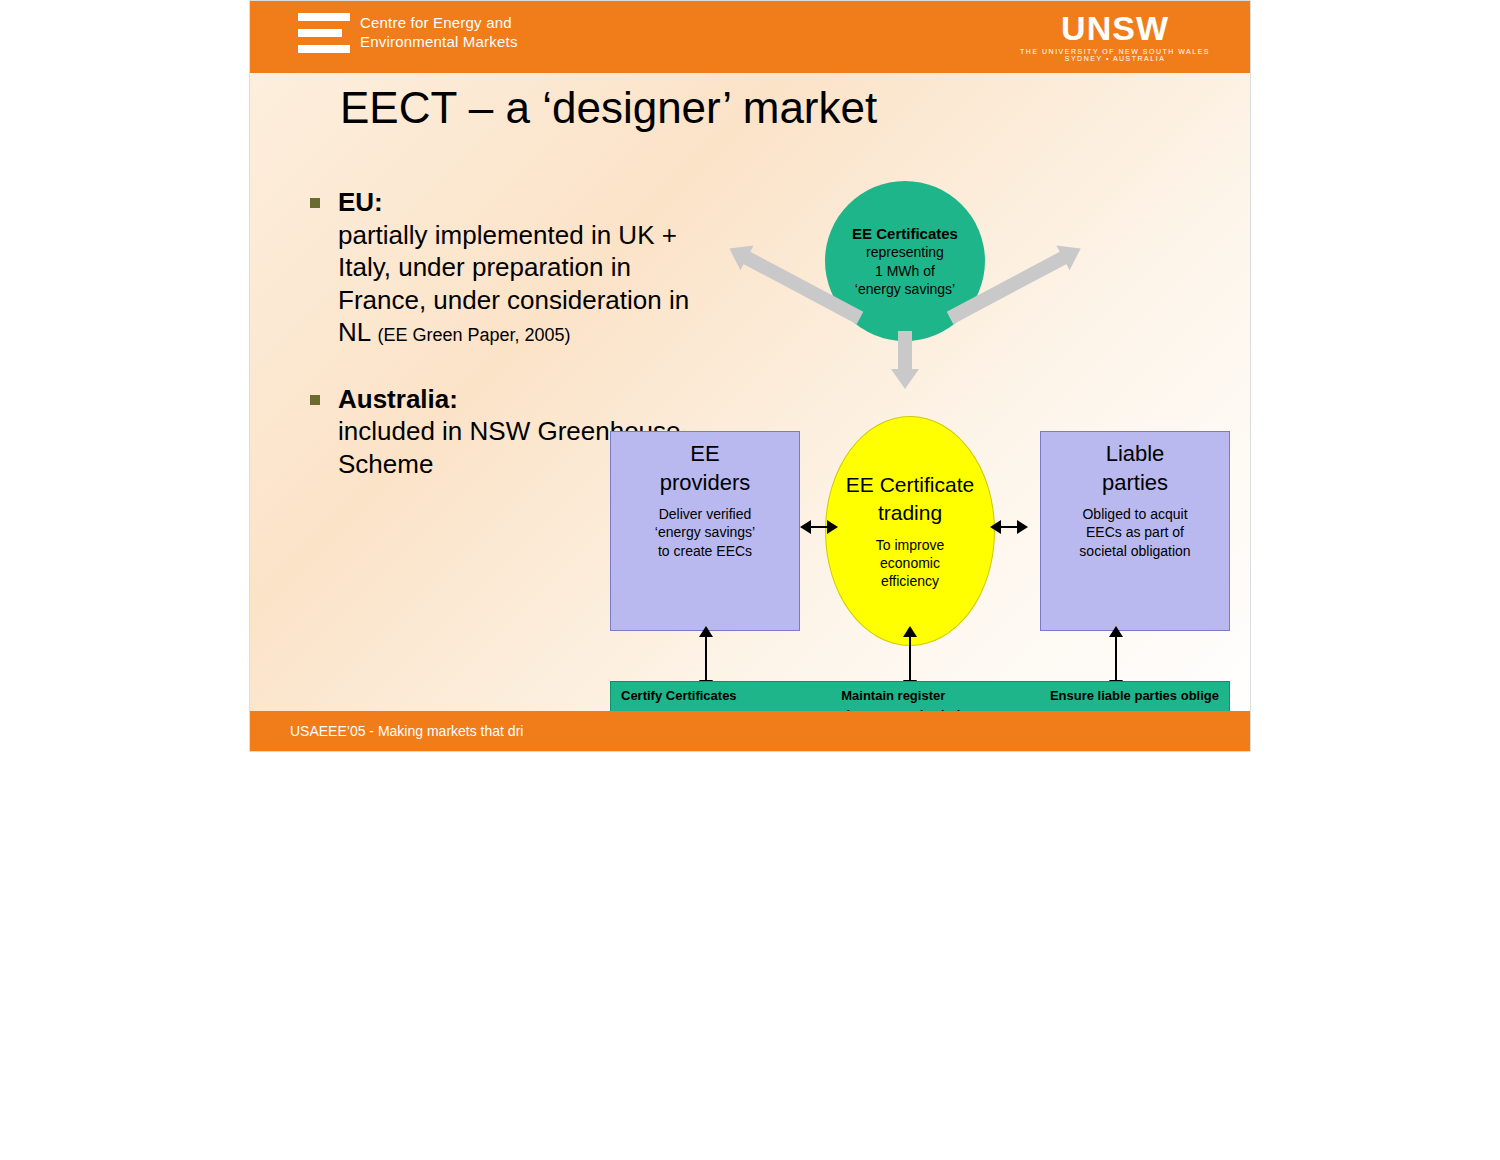Centre for Energy and
Environmental Markets
UNSW
THE UNIVERSITY OF NEW SOUTH WALES
SYDNEY • AUSTRALIA
EECT – a ‘designer’ market
EU:
partially implemented in UK + Italy, under preparation in France, under consideration in NL (EE Green Paper, 2005)
Australia:
included in NSW Greenhouse Scheme
EE Certificatesrepresenting
1 MWh of
‘energy savings’
EE
providers
Deliver verified
‘energy savings’
to create EECs
EE Certificate
trading
To improve
economic
efficiency
Liable
parties
Obliged to acquit
EECs as part of
societal obligation
Certify Certificates Maintain register Ensure liable parties oblige
Scheme administrator
USAEEE’05 - Making markets that dri